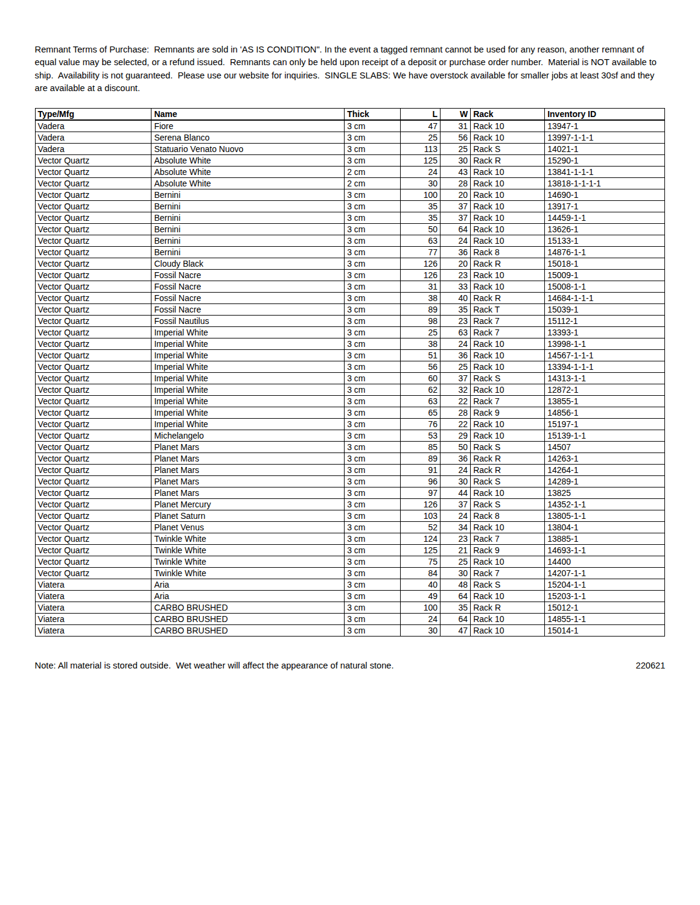Remnant Terms of Purchase: Remnants are sold in 'AS IS CONDITION". In the event a tagged remnant cannot be used for any reason, another remnant of equal value may be selected, or a refund issued. Remnants can only be held upon receipt of a deposit or purchase order number. Material is NOT available to ship. Availability is not guaranteed. Please use our website for inquiries. SINGLE SLABS: We have overstock available for smaller jobs at least 30sf and they are available at a discount.
| Type/Mfg | Name | Thick | L | W | Rack | Inventory ID |
| --- | --- | --- | --- | --- | --- | --- |
| Vadera | Fiore | 3 cm | 47 | 31 | Rack 10 | 13947-1 |
| Vadera | Serena Blanco | 3 cm | 25 | 56 | Rack 10 | 13997-1-1-1 |
| Vadera | Statuario Venato Nuovo | 3 cm | 113 | 25 | Rack S | 14021-1 |
| Vector Quartz | Absolute White | 3 cm | 125 | 30 | Rack R | 15290-1 |
| Vector Quartz | Absolute White | 2 cm | 24 | 43 | Rack 10 | 13841-1-1-1 |
| Vector Quartz | Absolute White | 2 cm | 30 | 28 | Rack 10 | 13818-1-1-1-1 |
| Vector Quartz | Bernini | 3 cm | 100 | 20 | Rack 10 | 14690-1 |
| Vector Quartz | Bernini | 3 cm | 35 | 37 | Rack 10 | 13917-1 |
| Vector Quartz | Bernini | 3 cm | 35 | 37 | Rack 10 | 14459-1-1 |
| Vector Quartz | Bernini | 3 cm | 50 | 64 | Rack 10 | 13626-1 |
| Vector Quartz | Bernini | 3 cm | 63 | 24 | Rack 10 | 15133-1 |
| Vector Quartz | Bernini | 3 cm | 77 | 36 | Rack 8 | 14876-1-1 |
| Vector Quartz | Cloudy Black | 3 cm | 126 | 20 | Rack R | 15018-1 |
| Vector Quartz | Fossil Nacre | 3 cm | 126 | 23 | Rack 10 | 15009-1 |
| Vector Quartz | Fossil Nacre | 3 cm | 31 | 33 | Rack 10 | 15008-1-1 |
| Vector Quartz | Fossil Nacre | 3 cm | 38 | 40 | Rack R | 14684-1-1-1 |
| Vector Quartz | Fossil Nacre | 3 cm | 89 | 35 | Rack T | 15039-1 |
| Vector Quartz | Fossil Nautilus | 3 cm | 98 | 23 | Rack 7 | 15112-1 |
| Vector Quartz | Imperial White | 3 cm | 25 | 63 | Rack 7 | 13393-1 |
| Vector Quartz | Imperial White | 3 cm | 38 | 24 | Rack 10 | 13998-1-1 |
| Vector Quartz | Imperial White | 3 cm | 51 | 36 | Rack 10 | 14567-1-1-1 |
| Vector Quartz | Imperial White | 3 cm | 56 | 25 | Rack 10 | 13394-1-1-1 |
| Vector Quartz | Imperial White | 3 cm | 60 | 37 | Rack S | 14313-1-1 |
| Vector Quartz | Imperial White | 3 cm | 62 | 32 | Rack 10 | 12872-1 |
| Vector Quartz | Imperial White | 3 cm | 63 | 22 | Rack 7 | 13855-1 |
| Vector Quartz | Imperial White | 3 cm | 65 | 28 | Rack 9 | 14856-1 |
| Vector Quartz | Imperial White | 3 cm | 76 | 22 | Rack 10 | 15197-1 |
| Vector Quartz | Michelangelo | 3 cm | 53 | 29 | Rack 10 | 15139-1-1 |
| Vector Quartz | Planet Mars | 3 cm | 85 | 50 | Rack S | 14507 |
| Vector Quartz | Planet Mars | 3 cm | 89 | 36 | Rack R | 14263-1 |
| Vector Quartz | Planet Mars | 3 cm | 91 | 24 | Rack R | 14264-1 |
| Vector Quartz | Planet Mars | 3 cm | 96 | 30 | Rack S | 14289-1 |
| Vector Quartz | Planet Mars | 3 cm | 97 | 44 | Rack 10 | 13825 |
| Vector Quartz | Planet Mercury | 3 cm | 126 | 37 | Rack S | 14352-1-1 |
| Vector Quartz | Planet Saturn | 3 cm | 103 | 24 | Rack 8 | 13805-1-1 |
| Vector Quartz | Planet Venus | 3 cm | 52 | 34 | Rack 10 | 13804-1 |
| Vector Quartz | Twinkle White | 3 cm | 124 | 23 | Rack 7 | 13885-1 |
| Vector Quartz | Twinkle White | 3 cm | 125 | 21 | Rack 9 | 14693-1-1 |
| Vector Quartz | Twinkle White | 3 cm | 75 | 25 | Rack 10 | 14400 |
| Vector Quartz | Twinkle White | 3 cm | 84 | 30 | Rack 7 | 14207-1-1 |
| Viatera | Aria | 3 cm | 40 | 48 | Rack S | 15204-1-1 |
| Viatera | Aria | 3 cm | 49 | 64 | Rack 10 | 15203-1-1 |
| Viatera | CARBO BRUSHED | 3 cm | 100 | 35 | Rack R | 15012-1 |
| Viatera | CARBO BRUSHED | 3 cm | 24 | 64 | Rack 10 | 14855-1-1 |
| Viatera | CARBO BRUSHED | 3 cm | 30 | 47 | Rack 10 | 15014-1 |
Note: All material is stored outside. Wet weather will affect the appearance of natural stone. 220621